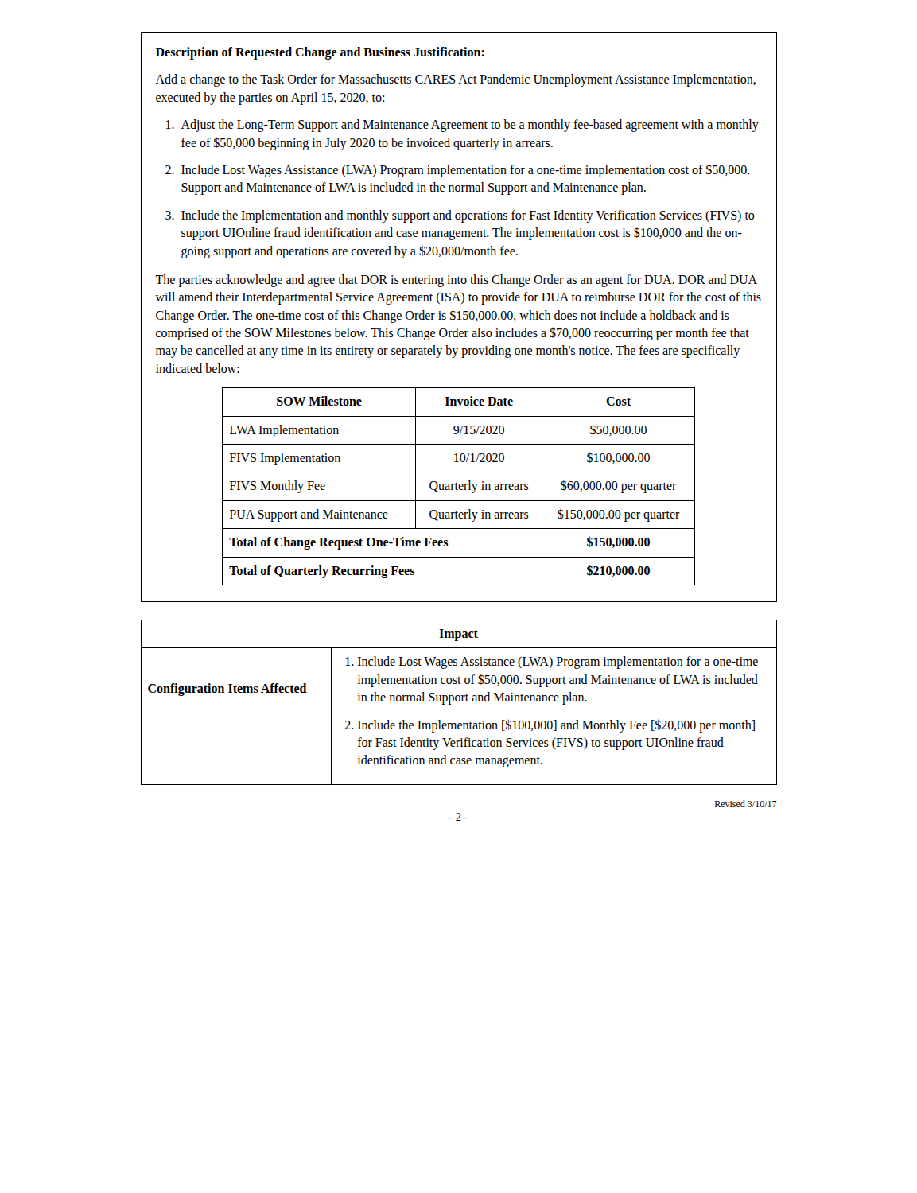Description of Requested Change and Business Justification:
Add a change to the Task Order for Massachusetts CARES Act Pandemic Unemployment Assistance Implementation, executed by the parties on April 15, 2020, to:
Adjust the Long-Term Support and Maintenance Agreement to be a monthly fee-based agreement with a monthly fee of $50,000 beginning in July 2020 to be invoiced quarterly in arrears.
Include Lost Wages Assistance (LWA) Program implementation for a one-time implementation cost of $50,000. Support and Maintenance of LWA is included in the normal Support and Maintenance plan.
Include the Implementation and monthly support and operations for Fast Identity Verification Services (FIVS) to support UIOnline fraud identification and case management. The implementation cost is $100,000 and the on-going support and operations are covered by a $20,000/month fee.
The parties acknowledge and agree that DOR is entering into this Change Order as an agent for DUA. DOR and DUA will amend their Interdepartmental Service Agreement (ISA) to provide for DUA to reimburse DOR for the cost of this Change Order. The one-time cost of this Change Order is $150,000.00, which does not include a holdback and is comprised of the SOW Milestones below. This Change Order also includes a $70,000 reoccurring per month fee that may be cancelled at any time in its entirety or separately by providing one month's notice. The fees are specifically indicated below:
| SOW Milestone | Invoice Date | Cost |
| --- | --- | --- |
| LWA Implementation | 9/15/2020 | $50,000.00 |
| FIVS Implementation | 10/1/2020 | $100,000.00 |
| FIVS Monthly Fee | Quarterly in arrears | $60,000.00 per quarter |
| PUA Support and Maintenance | Quarterly in arrears | $150,000.00 per quarter |
| Total of Change Request One-Time Fees | $150,000.00 |
| Total of Quarterly Recurring Fees | $210,000.00 |
| Impact |
| --- |
| Configuration Items Affected | Include Lost Wages Assistance (LWA) Program implementation for a one-time implementation cost of $50,000. Support and Maintenance of LWA is included in the normal Support and Maintenance plan. Include the Implementation [$100,000] and Monthly Fee [$20,000 per month] for Fast Identity Verification Services (FIVS) to support UIOnline fraud identification and case management. |
- 2 -
Revised 3/10/17